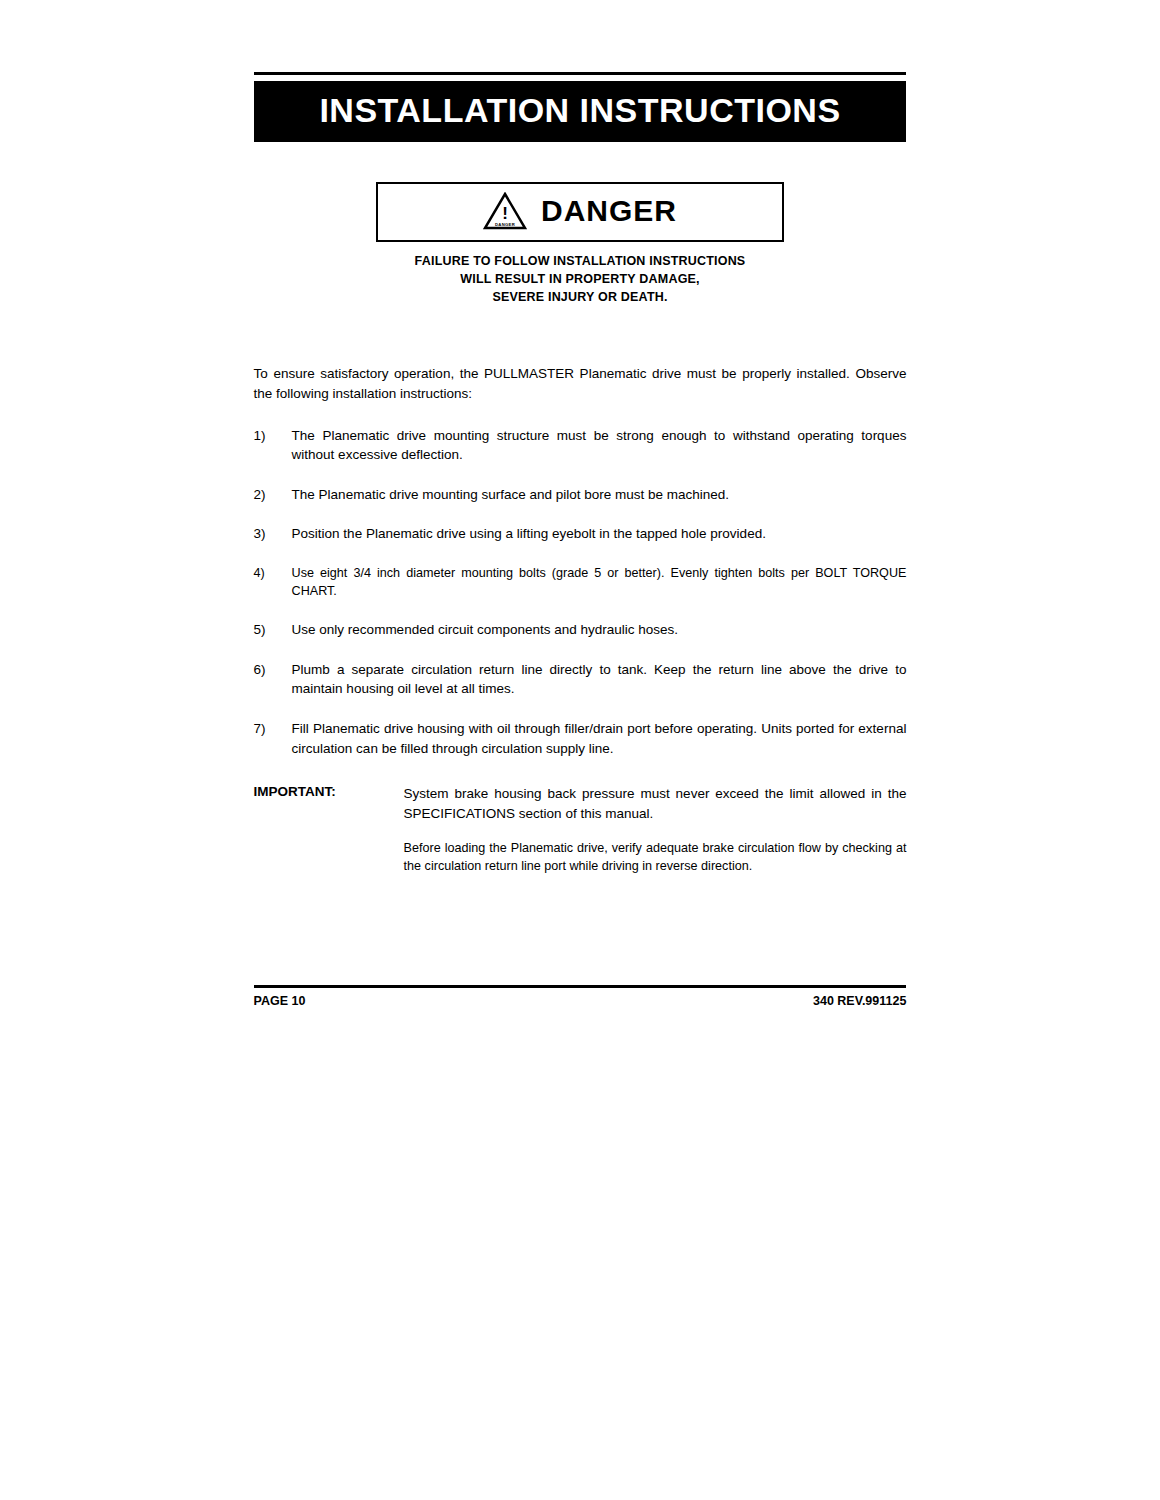INSTALLATION INSTRUCTIONS
! DANGER
DANGER
FAILURE TO FOLLOW INSTALLATION INSTRUCTIONS
WILL RESULT IN PROPERTY DAMAGE,
SEVERE INJURY OR DEATH.
To ensure satisfactory operation, the PULLMASTER Planematic drive must be properly installed. Observe the following installation instructions:
The Planematic drive mounting structure must be strong enough to withstand operating torques without excessive deflection.
The Planematic drive mounting surface and pilot bore must be machined.
Position the Planematic drive using a lifting eyebolt in the tapped hole provided.
Use eight 3/4 inch diameter mounting bolts (grade 5 or better). Evenly tighten bolts per BOLT TORQUE CHART.
Use only recommended circuit components and hydraulic hoses.
Plumb a separate circulation return line directly to tank. Keep the return line above the drive to maintain housing oil level at all times.
Fill Planematic drive housing with oil through filler/drain port before operating. Units ported for external circulation can be filled through circulation supply line.
IMPORTANT:
System brake housing back pressure must never exceed the limit allowed in the SPECIFICATIONS section of this manual.
Before loading the Planematic drive, verify adequate brake circulation flow by checking at the circulation return line port while driving in reverse direction.
PAGE 10
340 REV.991125